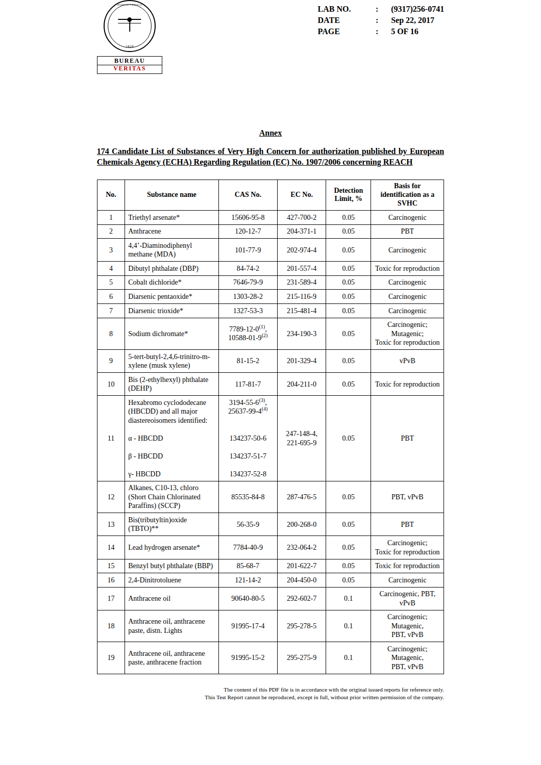BUREAU VERITAS
1828
BUREAU
VERITAS
| LAB NO. | : | (9317)256-0741 |
| DATE | : | Sep 22, 2017 |
| PAGE | : | 5 OF 16 |
Annex
174 Candidate List of Substances of Very High Concern for authorization published by European Chemicals Agency (ECHA) Regarding Regulation (EC) No. 1907/2006 concerning REACH
| No. | Substance name | CAS No. | EC No. | Detection Limit, % | Basis for identification as a SVHC |
| --- | --- | --- | --- | --- | --- |
| 1 | Triethyl arsenate* | 15606-95-8 | 427-700-2 | 0.05 | Carcinogenic |
| 2 | Anthracene | 120-12-7 | 204-371-1 | 0.05 | PBT |
| 3 | 4,4’-Diaminodiphenyl methane (MDA) | 101-77-9 | 202-974-4 | 0.05 | Carcinogenic |
| 4 | Dibutyl phthalate (DBP) | 84-74-2 | 201-557-4 | 0.05 | Toxic for reproduction |
| 5 | Cobalt dichloride* | 7646-79-9 | 231-589-4 | 0.05 | Carcinogenic |
| 6 | Diarsenic pentaoxide* | 1303-28-2 | 215-116-9 | 0.05 | Carcinogenic |
| 7 | Diarsenic trioxide* | 1327-53-3 | 215-481-4 | 0.05 | Carcinogenic |
| 8 | Sodium dichromate* | 7789-12-0 (1) , 10588-01-9 (2) | 234-190-3 | 0.05 | Carcinogenic; Mutagenic; Toxic for reproduction |
| 9 | 5-tert-butyl-2,4,6-trinitro-m-xylene (musk xylene) | 81-15-2 | 201-329-4 | 0.05 | vPvB |
| 10 | Bis (2-ethylhexyl) phthalate (DEHP) | 117-81-7 | 204-211-0 | 0.05 | Toxic for reproduction |
| 11 | Hexabromo cyclododecane (HBCDD) and all major diastereoisomers identified: α - HBCDD β - HBCDD γ - HBCDD | 3194-55-6 (3) , 25637-99-4 (4) 134237-50-6 134237-51-7 134237-52-8 | 247-148-4, 221-695-9 | 0.05 | PBT |
| 12 | Alkanes, C10-13, chloro (Short Chain Chlorinated Paraffins) (SCCP) | 85535-84-8 | 287-476-5 | 0.05 | PBT, vPvB |
| 13 | Bis(tributyltin)oxide (TBTO)** | 56-35-9 | 200-268-0 | 0.05 | PBT |
| 14 | Lead hydrogen arsenate* | 7784-40-9 | 232-064-2 | 0.05 | Carcinogenic; Toxic for reproduction |
| 15 | Benzyl butyl phthalate (BBP) | 85-68-7 | 201-622-7 | 0.05 | Toxic for reproduction |
| 16 | 2,4-Dinitrotoluene | 121-14-2 | 204-450-0 | 0.05 | Carcinogenic |
| 17 | Anthracene oil | 90640-80-5 | 292-602-7 | 0.1 | Carcinogenic, PBT, vPvB |
| 18 | Anthracene oil, anthracene paste, distn. Lights | 91995-17-4 | 295-278-5 | 0.1 | Carcinogenic; Mutagenic, PBT, vPvB |
| 19 | Anthracene oil, anthracene paste, anthracene fraction | 91995-15-2 | 295-275-9 | 0.1 | Carcinogenic; Mutagenic, PBT, vPvB |
The content of this PDF file is in accordance with the original issued reports for reference only.
This Test Report cannot be reproduced, except in full, without prior written permission of the company.